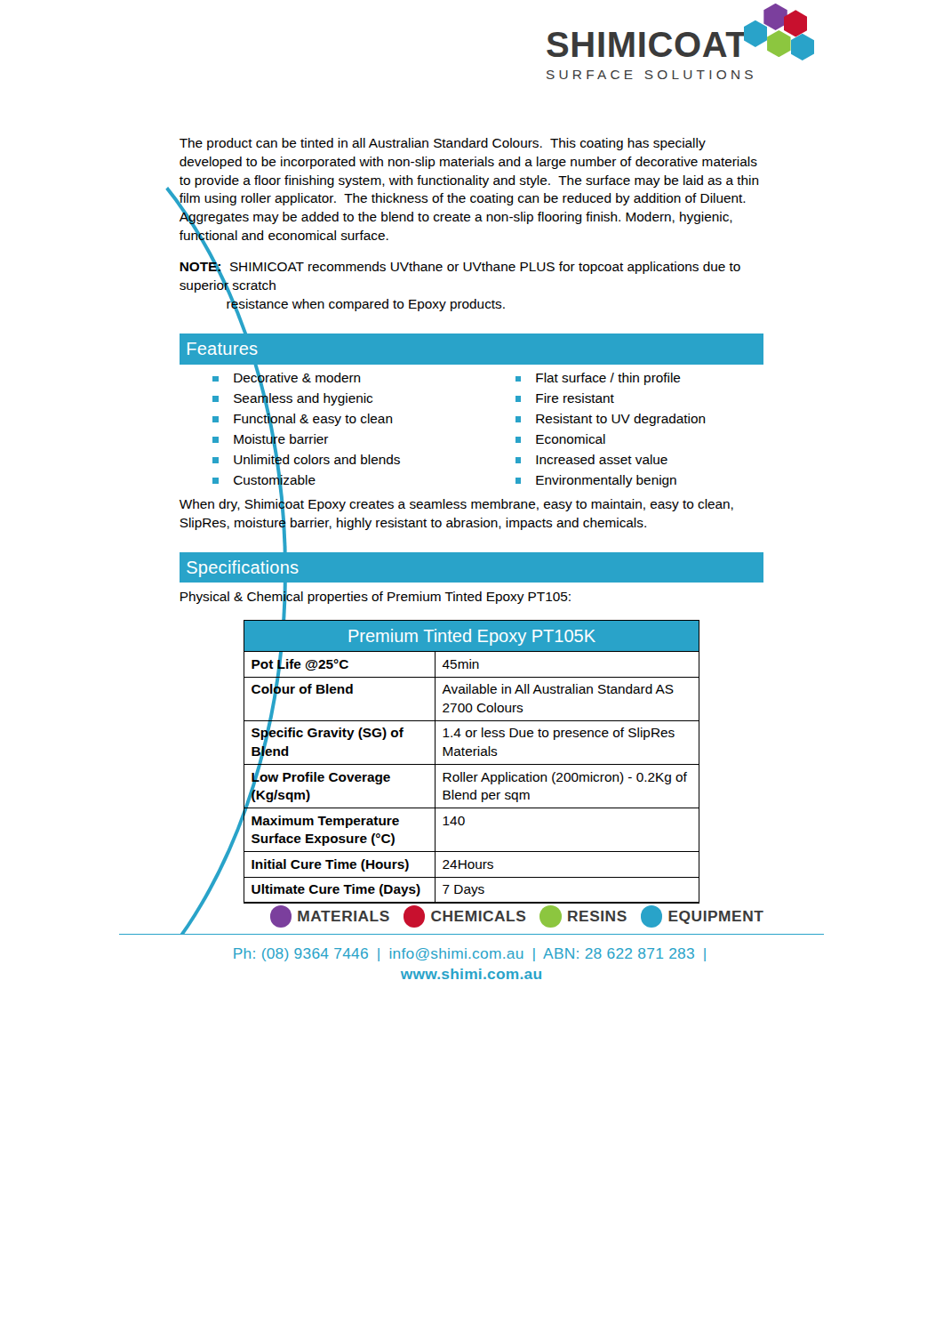SHIMICOAT
Surface Solutions
The product can be tinted in all Australian Standard Colours. This coating has specially developed to be incorporated with non-slip materials and a large number of decorative materials to provide a floor finishing system, with functionality and style. The surface may be laid as a thin film using roller applicator. The thickness of the coating can be reduced by addition of Diluent. Aggregates may be added to the blend to create a non-slip flooring finish. Modern, hygienic, functional and economical surface.
NOTE: SHIMICOAT recommends UVthane or UVthane PLUS for topcoat applications due to superior scratch resistance when compared to Epoxy products.
Features
Decorative & modern
Seamless and hygienic
Functional & easy to clean
Moisture barrier
Unlimited colors and blends
Customizable
Flat surface / thin profile
Fire resistant
Resistant to UV degradation
Economical
Increased asset value
Environmentally benign
When dry, Shimicoat Epoxy creates a seamless membrane, easy to maintain, easy to clean, SlipRes, moisture barrier, highly resistant to abrasion, impacts and chemicals.
Specifications
Physical & Chemical properties of Premium Tinted Epoxy PT105:
Premium Tinted Epoxy PT105K
| Pot Life @25°C | 45min |
| Colour of Blend | Available in All Australian Standard AS 2700 Colours |
| Specific Gravity (SG) of Blend | 1.4 or less Due to presence of SlipRes Materials |
| Low Profile Coverage (Kg/sqm) | Roller Application (200micron) - 0.2Kg of Blend per sqm |
| Maximum Temperature Surface Exposure (°C) | 140 |
| Initial Cure Time (Hours) | 24Hours |
| Ultimate Cure Time (Days) | 7 Days |
MATERIALS CHEMICALS RESINS EQUIPMENT
Ph: (08) 9364 7446 | info@shimi.com.au | ABN: 28 622 871 283 | www.shimi.com.au